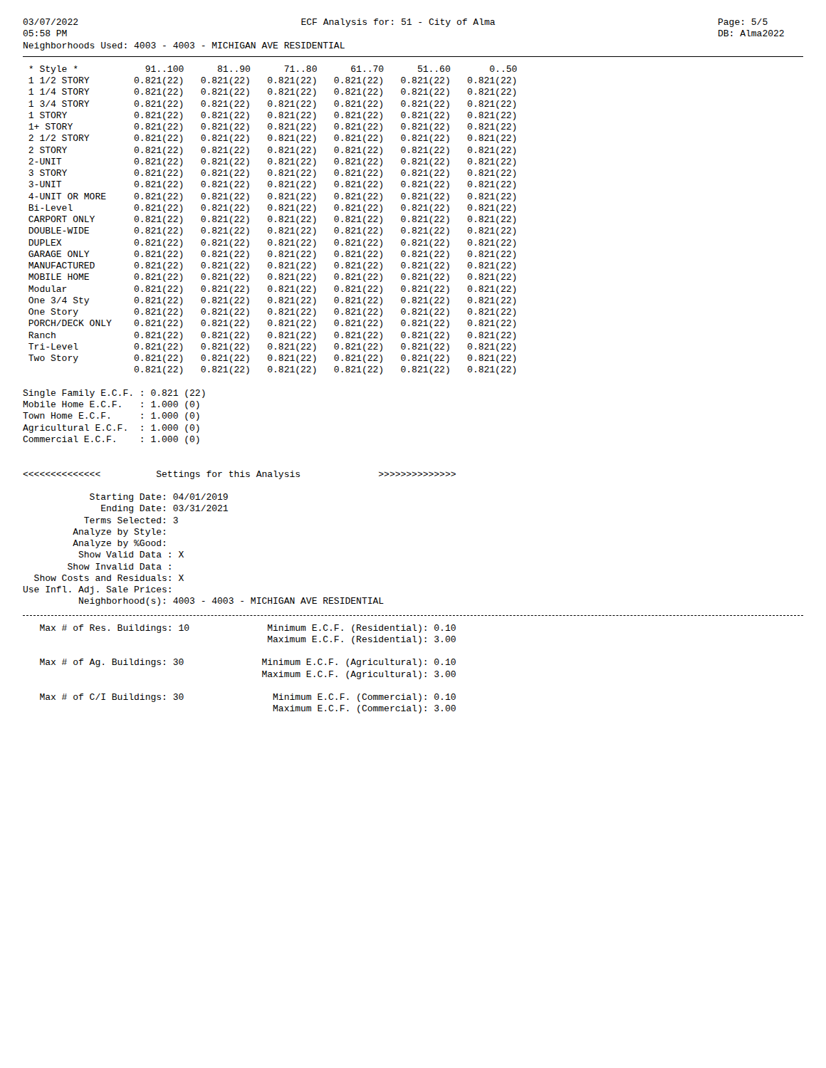03/07/2022
05:58 PM
ECF Analysis for: 51 - City of Alma
Page: 5/5
DB: Alma2022
Neighborhoods Used: 4003 - 4003 - MICHIGAN AVE RESIDENTIAL
 * Style *            91..100      81..90      71..80      61..70      51..60       0..50
 1 1/2 STORY        0.821(22)   0.821(22)   0.821(22)   0.821(22)   0.821(22)   0.821(22)
 1 1/4 STORY        0.821(22)   0.821(22)   0.821(22)   0.821(22)   0.821(22)   0.821(22)
 1 3/4 STORY        0.821(22)   0.821(22)   0.821(22)   0.821(22)   0.821(22)   0.821(22)
 1 STORY            0.821(22)   0.821(22)   0.821(22)   0.821(22)   0.821(22)   0.821(22)
 1+ STORY           0.821(22)   0.821(22)   0.821(22)   0.821(22)   0.821(22)   0.821(22)
 2 1/2 STORY        0.821(22)   0.821(22)   0.821(22)   0.821(22)   0.821(22)   0.821(22)
 2 STORY            0.821(22)   0.821(22)   0.821(22)   0.821(22)   0.821(22)   0.821(22)
 2-UNIT             0.821(22)   0.821(22)   0.821(22)   0.821(22)   0.821(22)   0.821(22)
 3 STORY            0.821(22)   0.821(22)   0.821(22)   0.821(22)   0.821(22)   0.821(22)
 3-UNIT             0.821(22)   0.821(22)   0.821(22)   0.821(22)   0.821(22)   0.821(22)
 4-UNIT OR MORE     0.821(22)   0.821(22)   0.821(22)   0.821(22)   0.821(22)   0.821(22)
 Bi-Level           0.821(22)   0.821(22)   0.821(22)   0.821(22)   0.821(22)   0.821(22)
 CARPORT ONLY       0.821(22)   0.821(22)   0.821(22)   0.821(22)   0.821(22)   0.821(22)
 DOUBLE-WIDE        0.821(22)   0.821(22)   0.821(22)   0.821(22)   0.821(22)   0.821(22)
 DUPLEX             0.821(22)   0.821(22)   0.821(22)   0.821(22)   0.821(22)   0.821(22)
 GARAGE ONLY        0.821(22)   0.821(22)   0.821(22)   0.821(22)   0.821(22)   0.821(22)
 MANUFACTURED       0.821(22)   0.821(22)   0.821(22)   0.821(22)   0.821(22)   0.821(22)
 MOBILE HOME        0.821(22)   0.821(22)   0.821(22)   0.821(22)   0.821(22)   0.821(22)
 Modular            0.821(22)   0.821(22)   0.821(22)   0.821(22)   0.821(22)   0.821(22)
 One 3/4 Sty        0.821(22)   0.821(22)   0.821(22)   0.821(22)   0.821(22)   0.821(22)
 One Story          0.821(22)   0.821(22)   0.821(22)   0.821(22)   0.821(22)   0.821(22)
 PORCH/DECK ONLY    0.821(22)   0.821(22)   0.821(22)   0.821(22)   0.821(22)   0.821(22)
 Ranch              0.821(22)   0.821(22)   0.821(22)   0.821(22)   0.821(22)   0.821(22)
 Tri-Level          0.821(22)   0.821(22)   0.821(22)   0.821(22)   0.821(22)   0.821(22)
 Two Story          0.821(22)   0.821(22)   0.821(22)   0.821(22)   0.821(22)   0.821(22)
                    0.821(22)   0.821(22)   0.821(22)   0.821(22)   0.821(22)   0.821(22)

Single Family E.C.F. : 0.821 (22)
Mobile Home E.C.F.   : 1.000 (0)
Town Home E.C.F.     : 1.000 (0)
Agricultural E.C.F.  : 1.000 (0)
Commercial E.C.F.    : 1.000 (0)


<<<<<<<<<<<<<<          Settings for this Analysis              >>>>>>>>>>>>>>

            Starting Date: 04/01/2019
              Ending Date: 03/31/2021
           Terms Selected: 3
         Analyze by Style:
         Analyze by %Good:
          Show Valid Data : X
        Show Invalid Data :
  Show Costs and Residuals: X
Use Infl. Adj. Sale Prices:
          Neighborhood(s): 4003 - 4003 - MICHIGAN AVE RESIDENTIAL
   Max # of Res. Buildings: 10              Minimum E.C.F. (Residential): 0.10
                                            Maximum E.C.F. (Residential): 3.00

   Max # of Ag. Buildings: 30              Minimum E.C.F. (Agricultural): 0.10
                                           Maximum E.C.F. (Agricultural): 3.00

   Max # of C/I Buildings: 30                Minimum E.C.F. (Commercial): 0.10
                                             Maximum E.C.F. (Commercial): 3.00